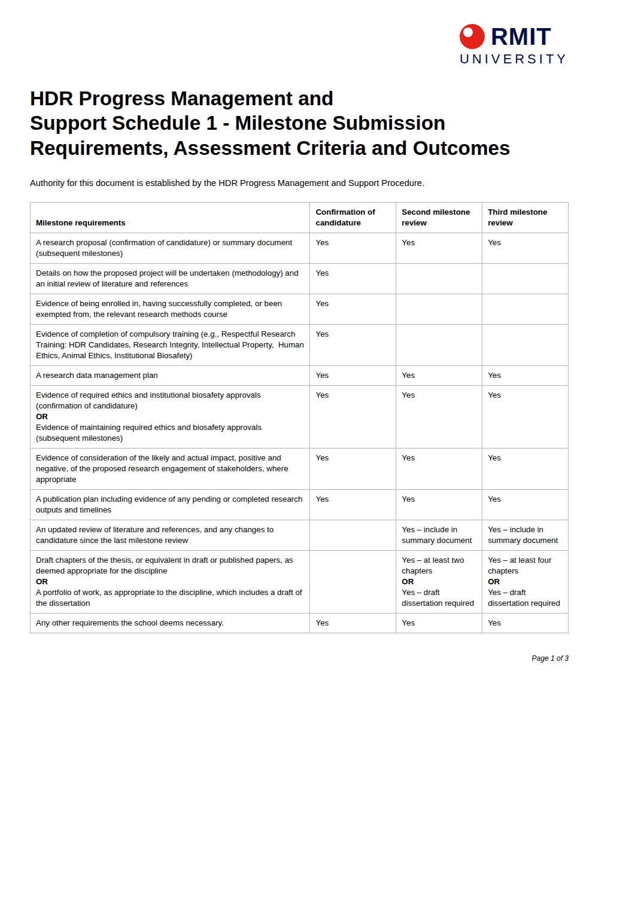RMIT
UNIVERSITY
HDR Progress Management and
Support Schedule 1 - Milestone Submission
Requirements, Assessment Criteria and Outcomes
Authority for this document is established by the HDR Progress Management and Support Procedure.
| Milestone requirements | Confirmation of candidature | Second milestone review | Third milestone review |
| --- | --- | --- | --- |
| A research proposal (confirmation of candidature) or summary document (subsequent milestones) | Yes | Yes | Yes |
| Details on how the proposed project will be undertaken (methodology) and an initial review of literature and references | Yes | | |
| Evidence of being enrolled in, having successfully completed, or been exempted from, the relevant research methods course | Yes | | |
| Evidence of completion of compulsory training (e.g., Respectful Research Training: HDR Candidates, Research Integrity, Intellectual Property, Human Ethics, Animal Ethics, Institutional Biosafety) | Yes | | |
| A research data management plan | Yes | Yes | Yes |
| Evidence of required ethics and institutional biosafety approvals (confirmation of candidature) OR Evidence of maintaining required ethics and biosafety approvals (subsequent milestones) | Yes | Yes | Yes |
| Evidence of consideration of the likely and actual impact, positive and negative, of the proposed research engagement of stakeholders, where appropriate | Yes | Yes | Yes |
| A publication plan including evidence of any pending or completed research outputs and timelines | Yes | Yes | Yes |
| An updated review of literature and references, and any changes to candidature since the last milestone review | | Yes – include in summary document | Yes – include in summary document |
| Draft chapters of the thesis, or equivalent in draft or published papers, as deemed appropriate for the discipline OR A portfolio of work, as appropriate to the discipline, which includes a draft of the dissertation | | Yes – at least two chapters OR Yes – draft dissertation required | Yes – at least four chapters OR Yes – draft dissertation required |
| Any other requirements the school deems necessary. | Yes | Yes | Yes |
Page 1 of 3